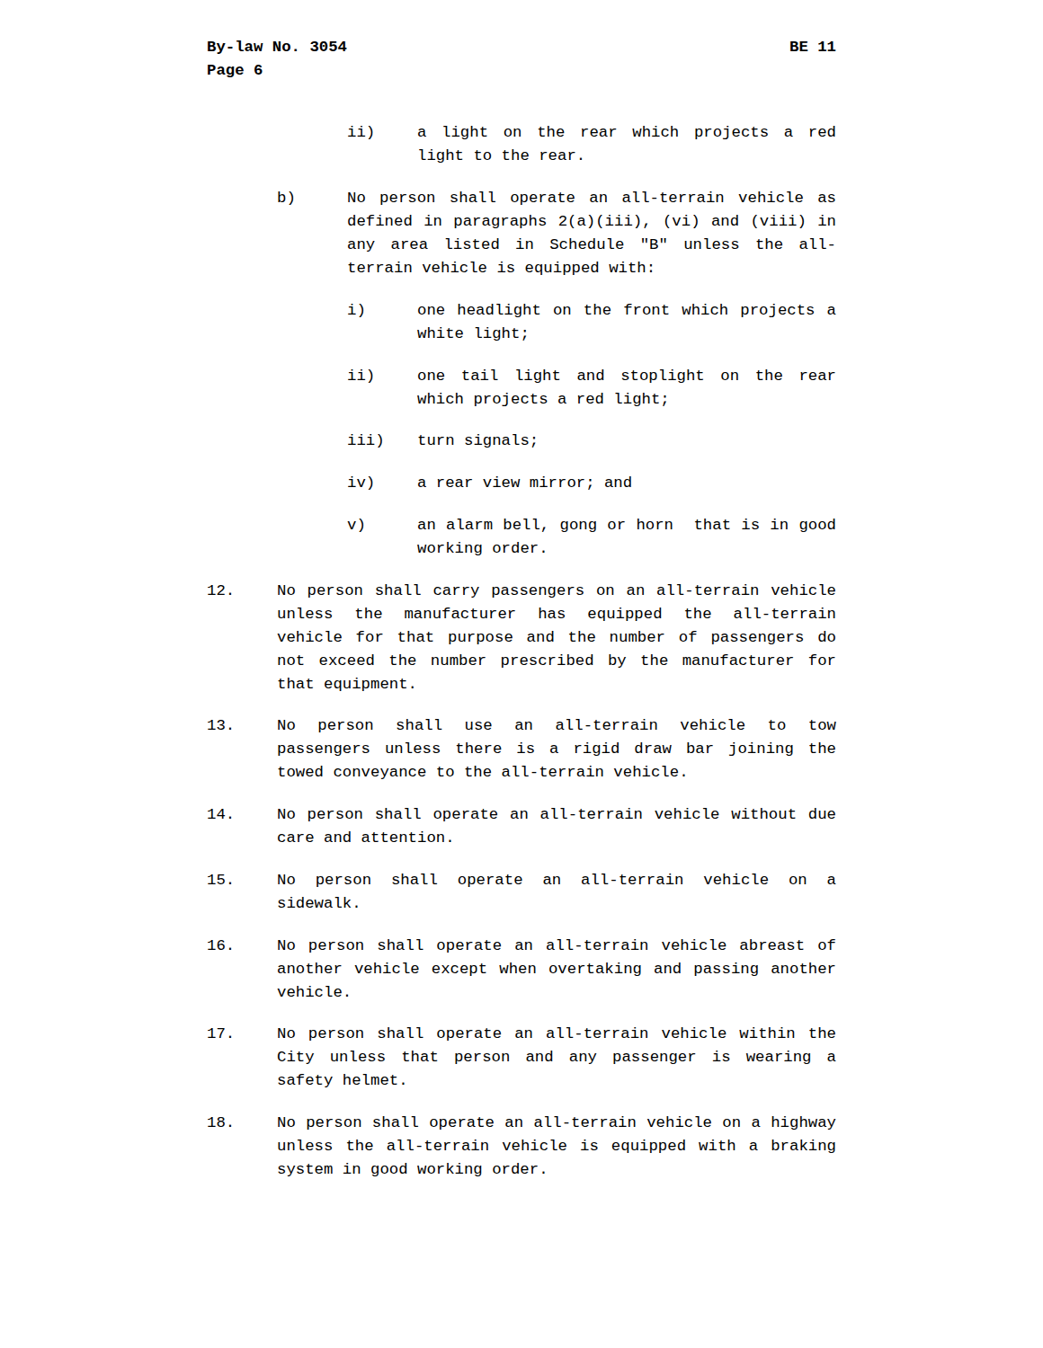By-law No. 3054
Page 6
BE 11
ii)
a light on the rear which projects a red light to the rear.
b)
No person shall operate an all-terrain vehicle as defined in paragraphs 2(a)(iii), (vi) and (viii) in any area listed in Schedule "B" unless the all-terrain vehicle is equipped with:
i)
one headlight on the front which projects a white light;
ii)
one tail light and stoplight on the rear which projects a red light;
iii)
turn signals;
iv)
a rear view mirror; and
v)
an alarm bell, gong or horn that is in good working order.
12.
No person shall carry passengers on an all-terrain vehicle unless the manufacturer has equipped the all-terrain vehicle for that purpose and the number of passengers do not exceed the number prescribed by the manufacturer for that equipment.
13.
No person shall use an all-terrain vehicle to tow passengers unless there is a rigid draw bar joining the towed conveyance to the all-terrain vehicle.
14.
No person shall operate an all-terrain vehicle without due care and attention.
15.
No person shall operate an all-terrain vehicle on a sidewalk.
16.
No person shall operate an all-terrain vehicle abreast of another vehicle except when overtaking and passing another vehicle.
17.
No person shall operate an all-terrain vehicle within the City unless that person and any passenger is wearing a safety helmet.
18.
No person shall operate an all-terrain vehicle on a highway unless the all-terrain vehicle is equipped with a braking system in good working order.